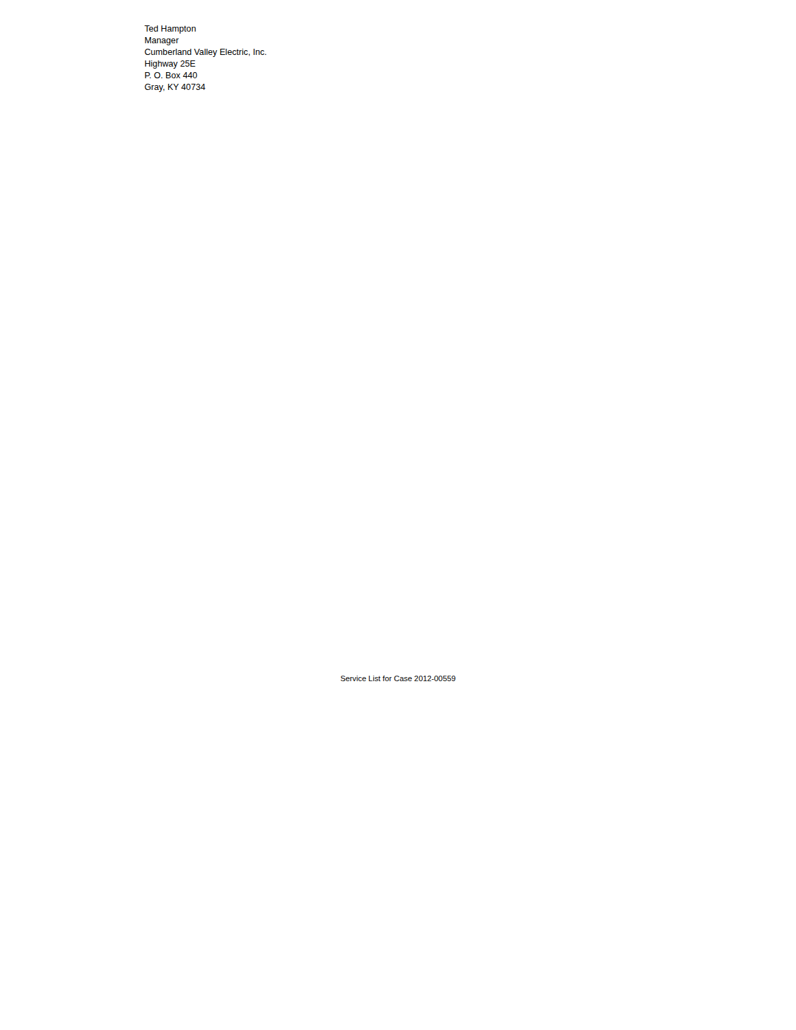Ted Hampton Manager Cumberland Valley Electric, Inc. Highway 25E P. O. Box 440 Gray, KY 40734
Service List for Case 2012-00559